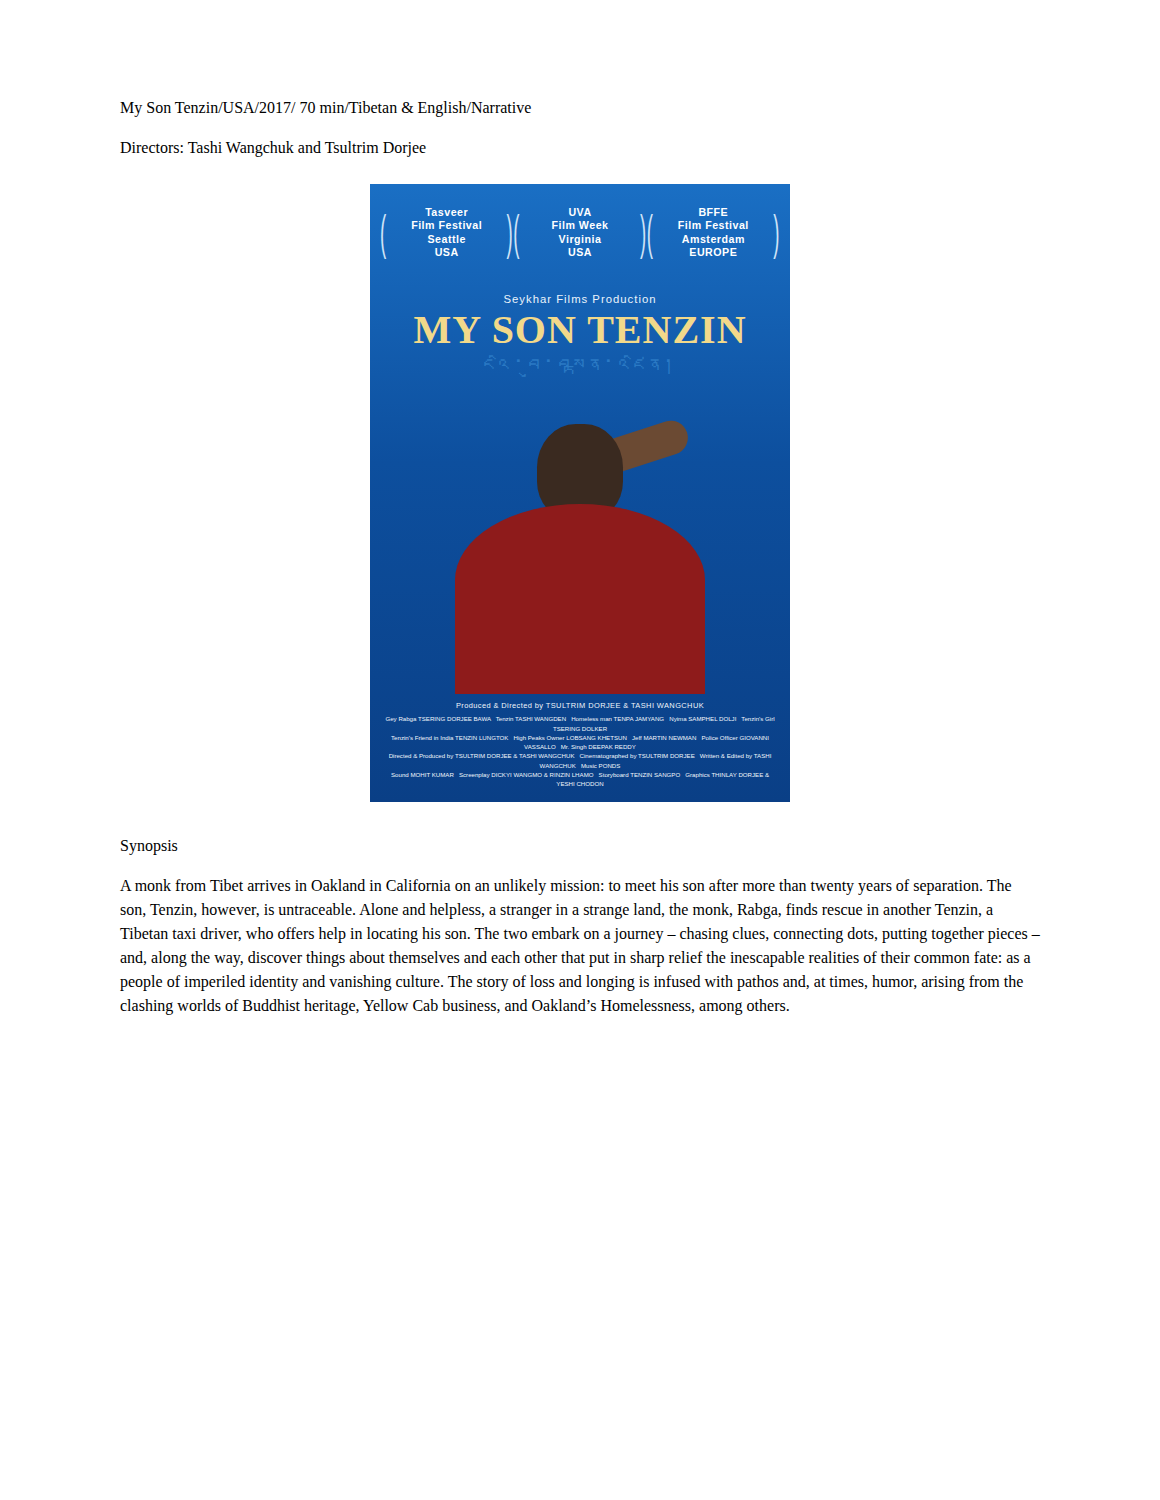My Son Tenzin/USA/2017/ 70 min/Tibetan & English/Narrative
Directors: Tashi Wangchuk and Tsultrim Dorjee
Tasveer Film Festival Seattle USA
UVA Film Week Virginia USA
BFFE Film Festival Amsterdam EUROPE
Seykhar Films Production
MY SON TENZIN
ངའི་བུ་བསྟན་འཛིན།
Produced & Directed by TSULTRIM DORJEE & TASHI WANGCHUK
Gey Rabga TSERING DORJEE BAWA Tenzin TASHI WANGDEN Homeless man TENPA JAMYANG Nyima SAMPHEL DOLJI Tenzin's Girl TSERING DOLKER
Tenzin's Friend in India TENZIN LUNGTOK High Peaks Owner LOBSANG KHETSUN Jeff MARTIN NEWMAN Police Officer GIOVANNI VASSALLO Mr. Singh DEEPAK REDDY
Directed & Produced by TSULTRIM DORJEE & TASHI WANGCHUK Cinematographed by TSULTRIM DORJEE Written & Edited by TASHI WANGCHUK Music PONDS
Sound MOHIT KUMAR Screenplay DICKYI WANGMO & RINZIN LHAMO Storyboard TENZIN SANGPO Graphics THINLAY DORJEE & YESHI CHODON
Synopsis
A monk from Tibet arrives in Oakland in California on an unlikely mission: to meet his son after more than twenty years of separation. The son, Tenzin, however, is untraceable. Alone and helpless, a stranger in a strange land, the monk, Rabga, finds rescue in another Tenzin, a Tibetan taxi driver, who offers help in locating his son. The two embark on a journey – chasing clues, connecting dots, putting together pieces – and, along the way, discover things about themselves and each other that put in sharp relief the inescapable realities of their common fate: as a people of imperiled identity and vanishing culture. The story of loss and longing is infused with pathos and, at times, humor, arising from the clashing worlds of Buddhist heritage, Yellow Cab business, and Oakland’s Homelessness, among others.